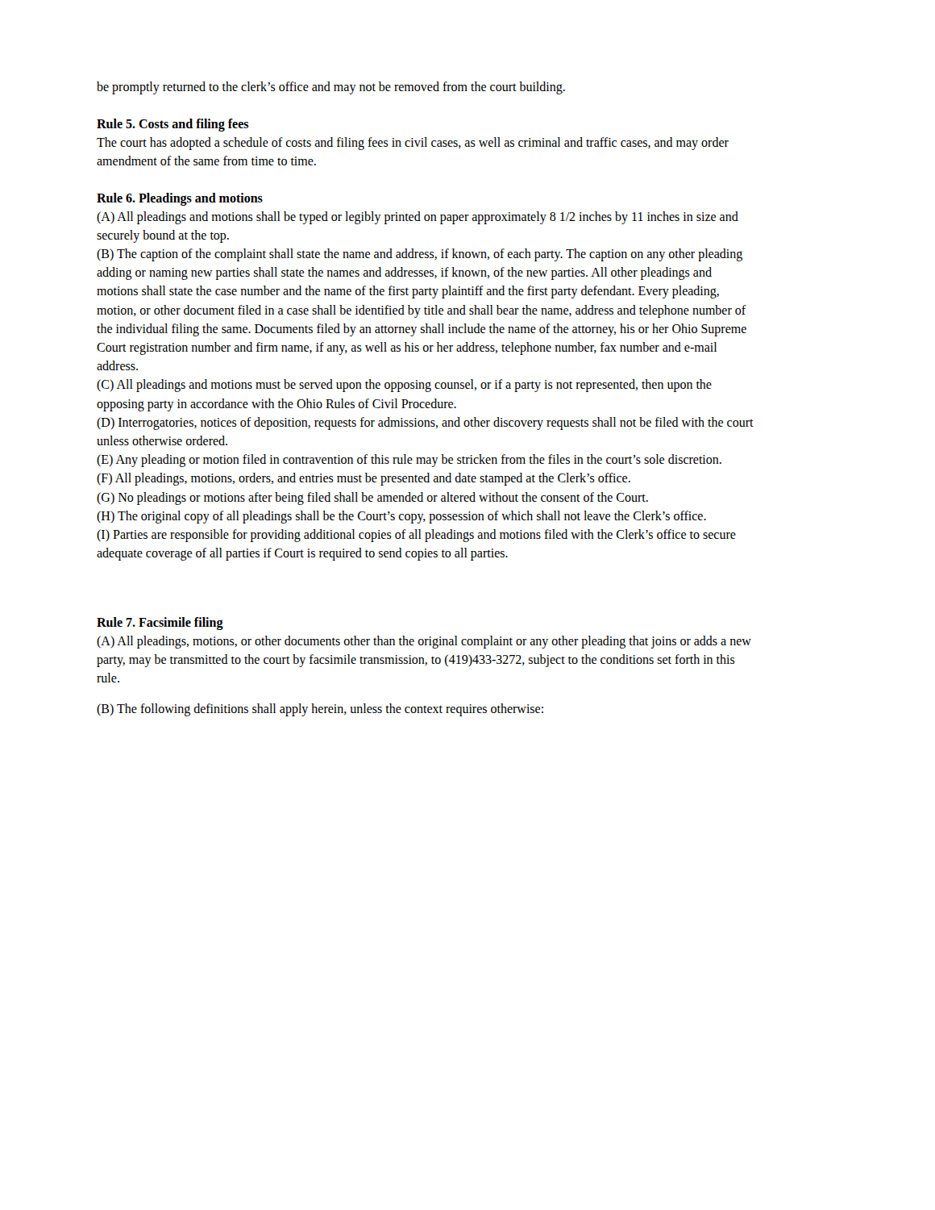be promptly returned to the clerk’s office and may not be removed from the court building.
Rule 5. Costs and filing fees
The court has adopted a schedule of costs and filing fees in civil cases, as well as criminal and traffic cases, and may order amendment of the same from time to time.
Rule 6. Pleadings and motions
(A) All pleadings and motions shall be typed or legibly printed on paper approximately 8 1/2 inches by 11 inches in size and securely bound at the top.
(B) The caption of the complaint shall state the name and address, if known, of each party. The caption on any other pleading adding or naming new parties shall state the names and addresses, if known, of the new parties. All other pleadings and motions shall state the case number and the name of the first party plaintiff and the first party defendant. Every pleading, motion, or other document filed in a case shall be identified by title and shall bear the name, address and telephone number of the individual filing the same. Documents filed by an attorney shall include the name of the attorney, his or her Ohio Supreme Court registration number and firm name, if any, as well as his or her address, telephone number, fax number and e-mail address.
(C) All pleadings and motions must be served upon the opposing counsel, or if a party is not represented, then upon the opposing party in accordance with the Ohio Rules of Civil Procedure.
(D) Interrogatories, notices of deposition, requests for admissions, and other discovery requests shall not be filed with the court unless otherwise ordered.
(E) Any pleading or motion filed in contravention of this rule may be stricken from the files in the court’s sole discretion.
(F) All pleadings, motions, orders, and entries must be presented and date stamped at the Clerk’s office.
(G) No pleadings or motions after being filed shall be amended or altered without the consent of the Court.
(H) The original copy of all pleadings shall be the Court’s copy, possession of which shall not leave the Clerk’s office.
(I) Parties are responsible for providing additional copies of all pleadings and motions filed with the Clerk’s office to secure adequate coverage of all parties if Court is required to send copies to all parties.
Rule 7. Facsimile filing
(A) All pleadings, motions, or other documents other than the original complaint or any other pleading that joins or adds a new party, may be transmitted to the court by facsimile transmission, to (419)433-3272, subject to the conditions set forth in this rule.
(B) The following definitions shall apply herein, unless the context requires otherwise: